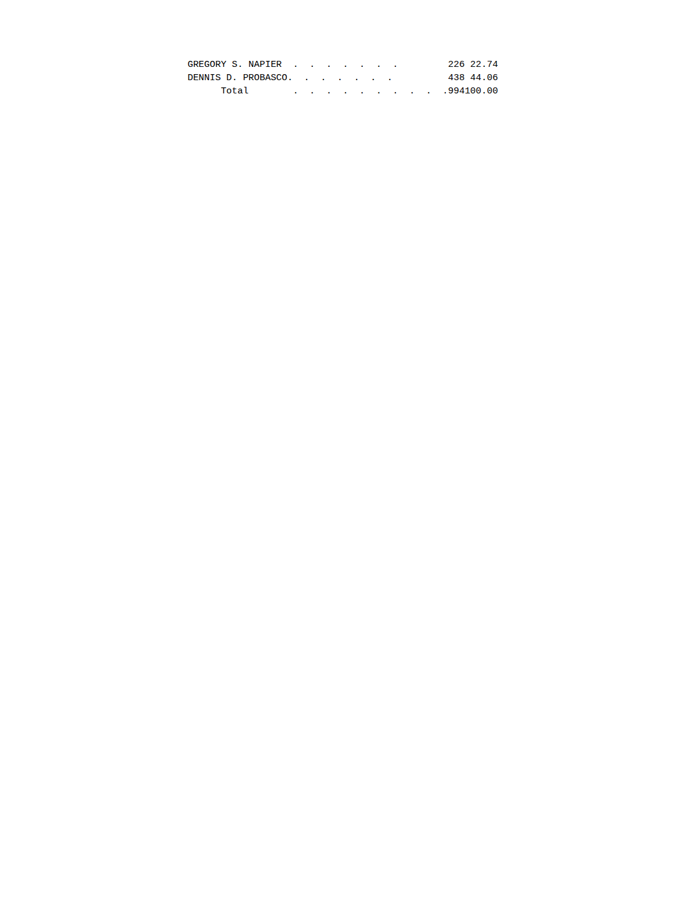| GREGORY S. NAPIER | . . . . . . . | 226 | 22.74 |
| DENNIS D. PROBASCO | . . . . . . . | 438 | 44.06 |
| Total | . . . . . . . . . . | 994 | 100.00 |